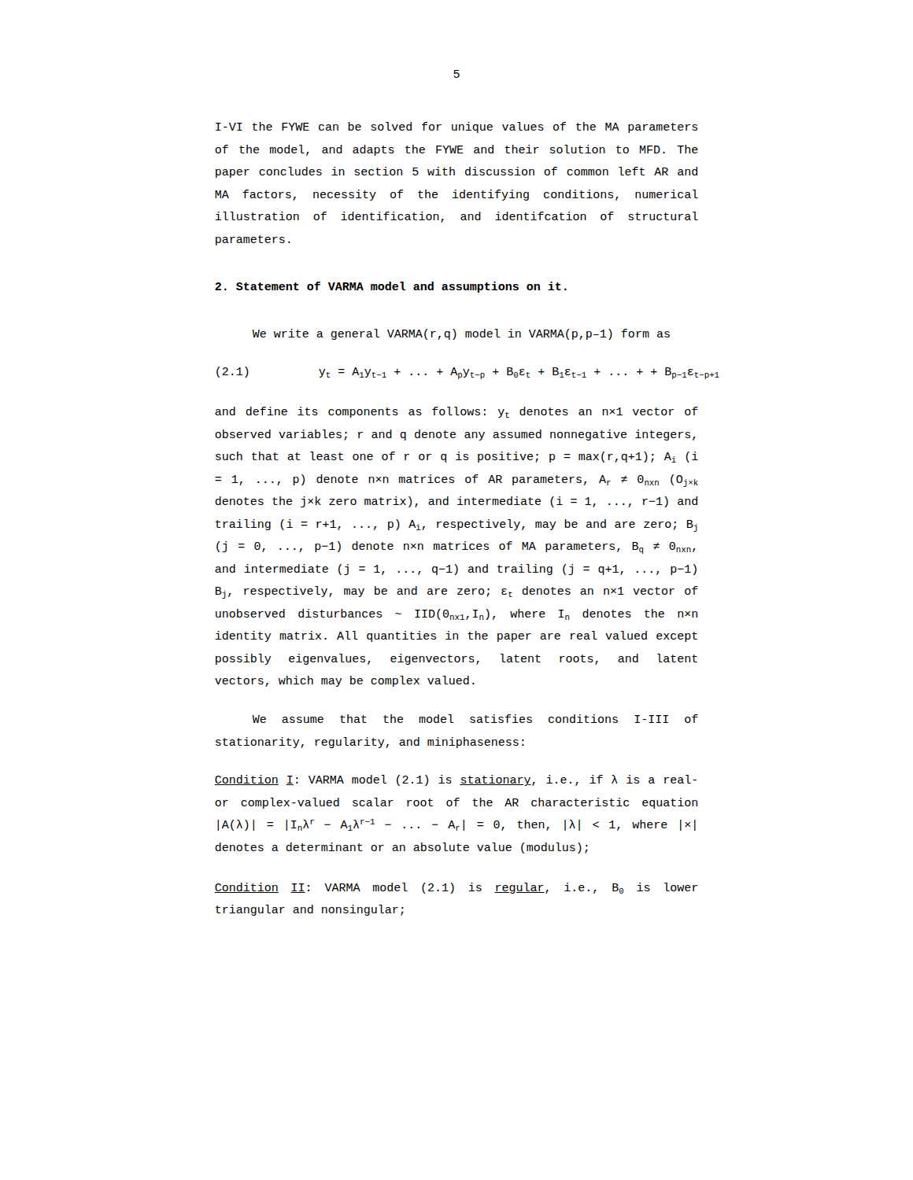5
I-VI the FYWE can be solved for unique values of the MA parameters of the model, and adapts the FYWE and their solution to MFD. The paper concludes in section 5 with discussion of common left AR and MA factors, necessity of the identifying conditions, numerical illustration of identification, and identifcation of structural parameters.
2. Statement of VARMA model and assumptions on it.
We write a general VARMA(r,q) model in VARMA(p,p–1) form as
(2.1) yt = A1yt−1 + ... + Apyt−p + B0εt + B1εt−1 + ... + + Bp−1εt−p+1
and define its components as follows: yt denotes an n×1 vector of observed variables; r and q denote any assumed nonnegative integers, such that at least one of r or q is positive; p = max(r,q+1); Ai (i = 1, ..., p) denote n×n matrices of AR parameters, Ar ≠ 0nxn (Oj×k denotes the j×k zero matrix), and intermediate (i = 1, ..., r−1) and trailing (i = r+1, ..., p) Ai, respectively, may be and are zero; Bj (j = 0, ..., p−1) denote n×n matrices of MA parameters, Bq ≠ 0nxn, and intermediate (j = 1, ..., q−1) and trailing (j = q+1, ..., p−1) Bj, respectively, may be and are zero; εt denotes an n×1 vector of unobserved disturbances ~ IID(0nx1,In), where In denotes the n×n identity matrix. All quantities in the paper are real valued except possibly eigenvalues, eigenvectors, latent roots, and latent vectors, which may be complex valued.
We assume that the model satisfies conditions I-III of stationarity, regularity, and miniphaseness:
Condition I: VARMA model (2.1) is stationary, i.e., if λ is a real- or complex-valued scalar root of the AR characteristic equation |A(λ)| = |Inλr − A1λr−1 − ... − Ar| = 0, then, |λ| < 1, where |×| denotes a determinant or an absolute value (modulus);
Condition II: VARMA model (2.1) is regular, i.e., B0 is lower triangular and nonsingular;